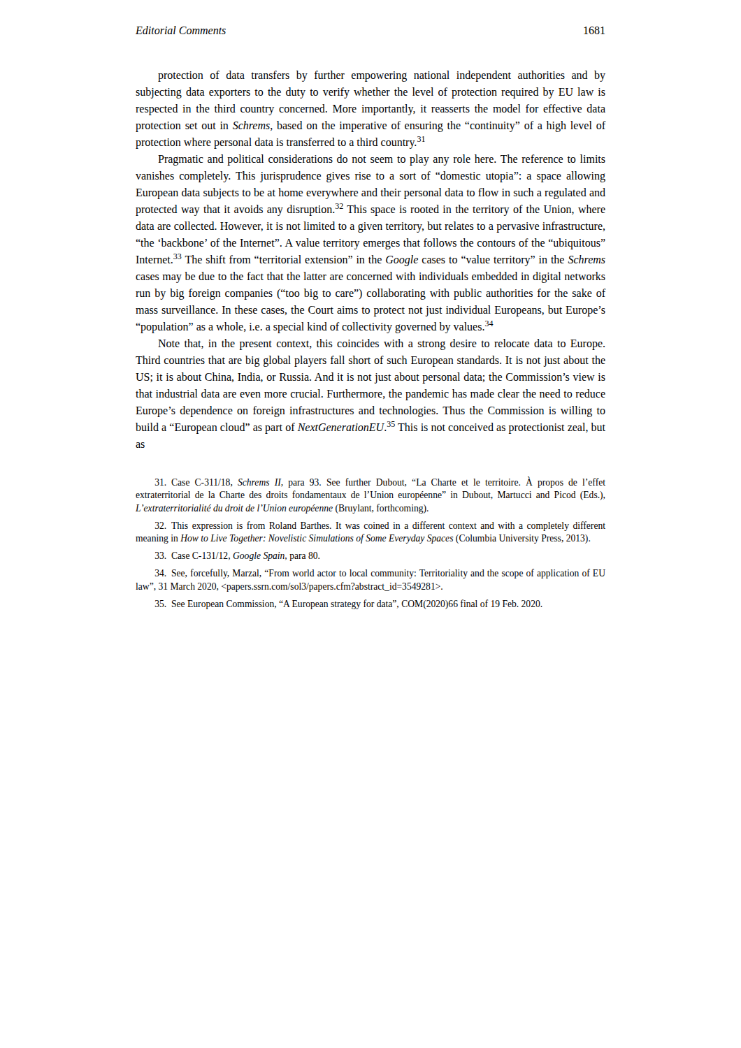Editorial Comments 1681
protection of data transfers by further empowering national independent authorities and by subjecting data exporters to the duty to verify whether the level of protection required by EU law is respected in the third country concerned. More importantly, it reasserts the model for effective data protection set out in Schrems, based on the imperative of ensuring the “continuity” of a high level of protection where personal data is transferred to a third country.31
Pragmatic and political considerations do not seem to play any role here. The reference to limits vanishes completely. This jurisprudence gives rise to a sort of “domestic utopia”: a space allowing European data subjects to be at home everywhere and their personal data to flow in such a regulated and protected way that it avoids any disruption.32 This space is rooted in the territory of the Union, where data are collected. However, it is not limited to a given territory, but relates to a pervasive infrastructure, “the ‘backbone’ of the Internet”. A value territory emerges that follows the contours of the “ubiquitous” Internet.33 The shift from “territorial extension” in the Google cases to “value territory” in the Schrems cases may be due to the fact that the latter are concerned with individuals embedded in digital networks run by big foreign companies (“too big to care”) collaborating with public authorities for the sake of mass surveillance. In these cases, the Court aims to protect not just individual Europeans, but Europe’s “population” as a whole, i.e. a special kind of collectivity governed by values.34
Note that, in the present context, this coincides with a strong desire to relocate data to Europe. Third countries that are big global players fall short of such European standards. It is not just about the US; it is about China, India, or Russia. And it is not just about personal data; the Commission’s view is that industrial data are even more crucial. Furthermore, the pandemic has made clear the need to reduce Europe’s dependence on foreign infrastructures and technologies. Thus the Commission is willing to build a “European cloud” as part of NextGenerationEU.35 This is not conceived as protectionist zeal, but as
31. Case C-311/18, Schrems II, para 93. See further Dubout, “La Charte et le territoire. À propos de l’effet extraterritorial de la Charte des droits fondamentaux de l’Union européenne” in Dubout, Martucci and Picod (Eds.), L’extraterritorialité du droit de l’Union européenne (Bruylant, forthcoming).
32. This expression is from Roland Barthes. It was coined in a different context and with a completely different meaning in How to Live Together: Novelistic Simulations of Some Everyday Spaces (Columbia University Press, 2013).
33. Case C-131/12, Google Spain, para 80.
34. See, forcefully, Marzal, “From world actor to local community: Territoriality and the scope of application of EU law”, 31 March 2020, <papers.ssrn.com/sol3/papers.cfm?abstract_id=3549281>.
35. See European Commission, “A European strategy for data”, COM(2020)66 final of 19 Feb. 2020.